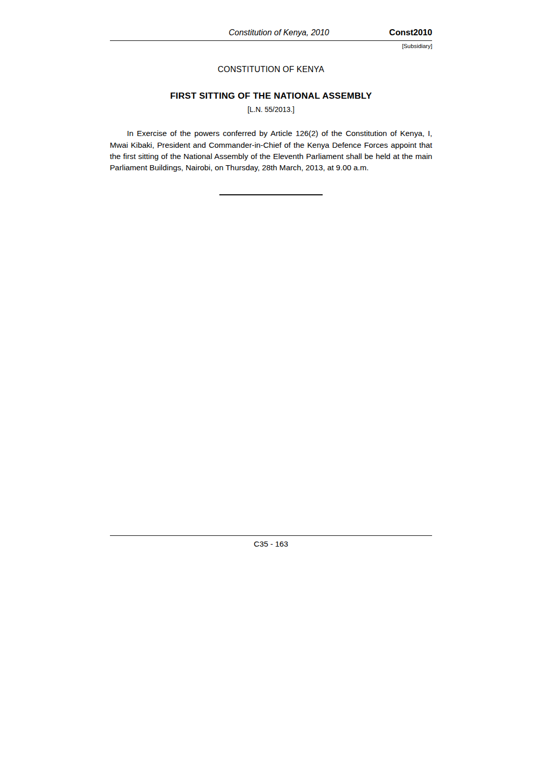Constitution of Kenya, 2010
Const2010
[Subsidiary]
CONSTITUTION OF KENYA
FIRST SITTING OF THE NATIONAL ASSEMBLY
[L.N. 55/2013.]
In Exercise of the powers conferred by Article 126(2) of the Constitution of Kenya, I, Mwai Kibaki, President and Commander-in-Chief of the Kenya Defence Forces appoint that the first sitting of the National Assembly of the Eleventh Parliament shall be held at the main Parliament Buildings, Nairobi, on Thursday, 28th March, 2013, at 9.00 a.m.
C35 - 163